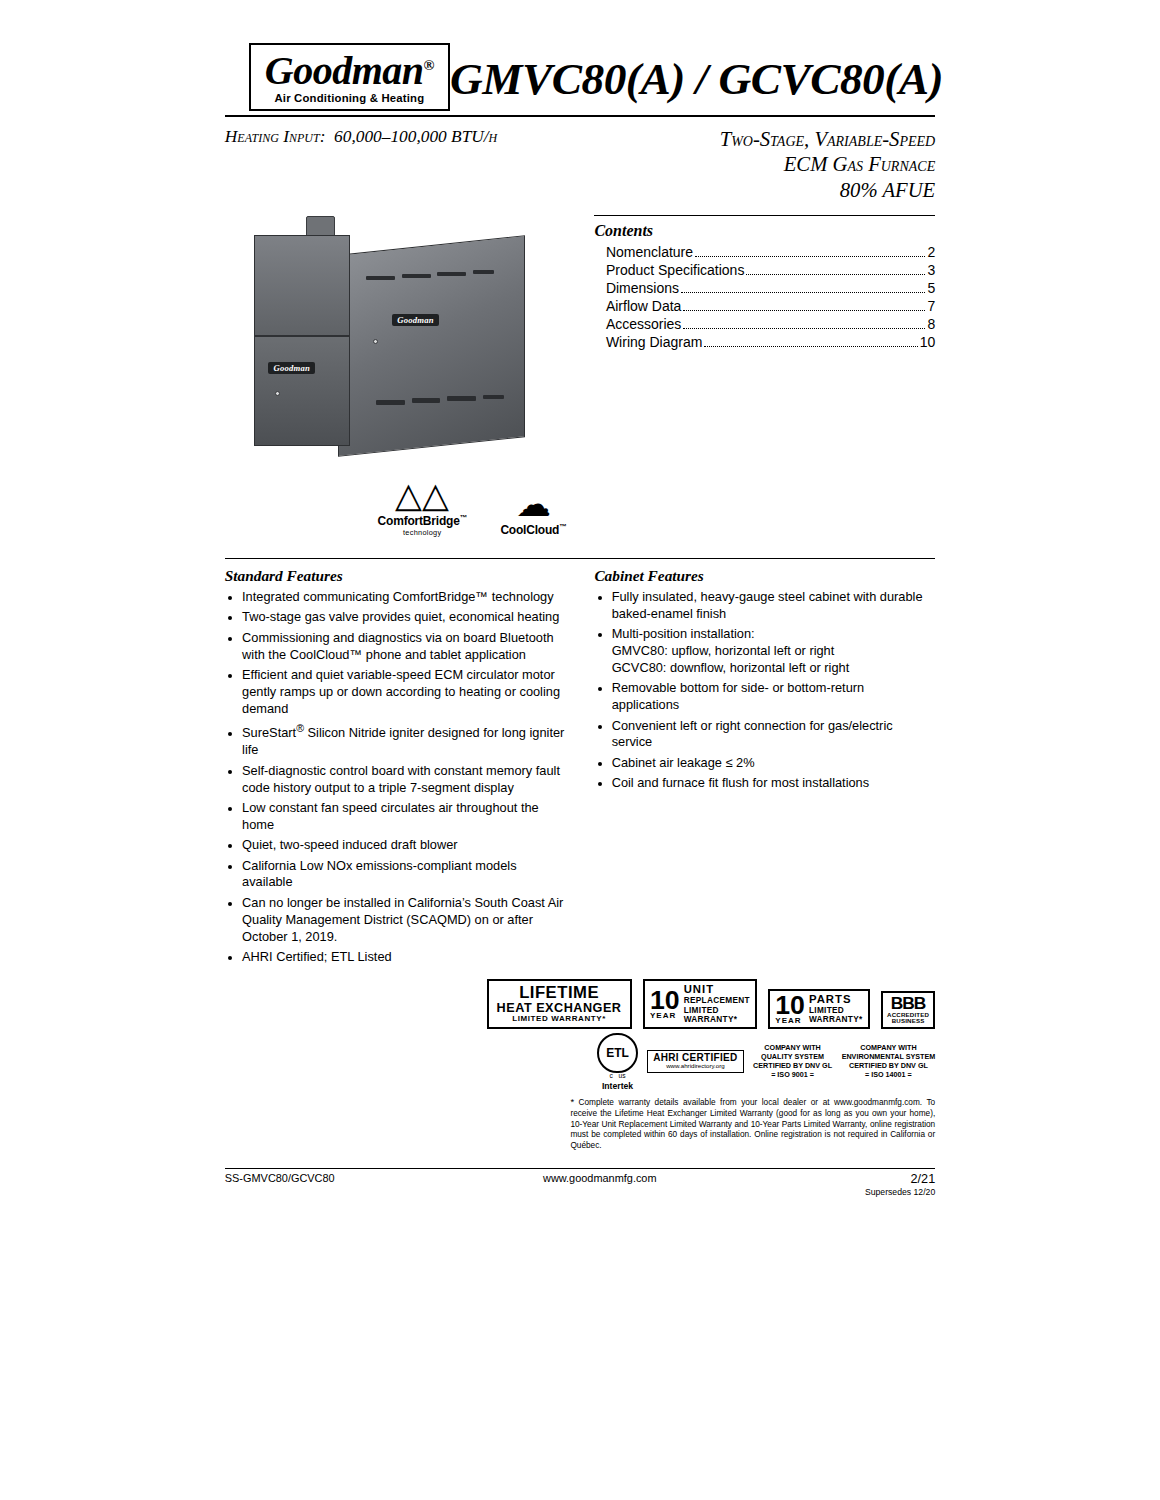Goodman®
Air Conditioning & Heating
GMVC80(A) / GCVC80(A)
Heating Input: 60,000–100,000 BTU/h
Two-Stage, Variable-Speed
ECM Gas Furnace
80% AFUE
Goodman
Goodman
△△
ComfortBridge™
technology
☁
CoolCloud™
Contents
Nomenclature 2
Product Specifications 3
Dimensions 5
Airflow Data 7
Accessories 8
Wiring Diagram 10
Standard Features
Integrated communicating ComfortBridge™ technology
Two-stage gas valve provides quiet, economical heating
Commissioning and diagnostics via on board Bluetooth with the CoolCloud™ phone and tablet application
Efficient and quiet variable-speed ECM circulator motor gently ramps up or down according to heating or cooling demand
SureStart® Silicon Nitride igniter designed for long igniter life
Self-diagnostic control board with constant memory fault code history output to a triple 7-segment display
Low constant fan speed circulates air throughout the home
Quiet, two-speed induced draft blower
California Low NOx emissions-compliant models available
Can no longer be installed in California’s South Coast Air Quality Management District (SCAQMD) on or after October 1, 2019.
AHRI Certified; ETL Listed
Cabinet Features
Fully insulated, heavy-gauge steel cabinet with durable baked-enamel finish
Multi-position installation:
GMVC80: upflow, horizontal left or right
GCVC80: downflow, horizontal left or right
Removable bottom for side- or bottom-return applications
Convenient left or right connection for gas/electric service
Cabinet air leakage ≤ 2%
Coil and furnace fit flush for most installations
LIFETIME
HEAT EXCHANGER
LIMITED WARRANTY*
10YEAR
UNIT
REPLACEMENT
LIMITED
WARRANTY*
10YEAR
PARTS
LIMITED
WARRANTY*
BBB
ACCREDITED
BUSINESS
ETL
c us
Intertek
AHRI CERTIFIED
www.ahridirectory.org
COMPANY WITH
QUALITY SYSTEM
CERTIFIED BY DNV GL
= ISO 9001 =
COMPANY WITH
ENVIRONMENTAL SYSTEM
CERTIFIED BY DNV GL
= ISO 14001 =
* Complete warranty details available from your local dealer or at www.goodmanmfg.com. To receive the Lifetime Heat Exchanger Limited Warranty (good for as long as you own your home), 10-Year Unit Replacement Limited Warranty and 10-Year Parts Limited Warranty, online registration must be completed within 60 days of installation. Online registration is not required in California or Québec.
SS-GMVC80/GCVC80
www.goodmanmfg.com
2/21
Supersedes 12/20